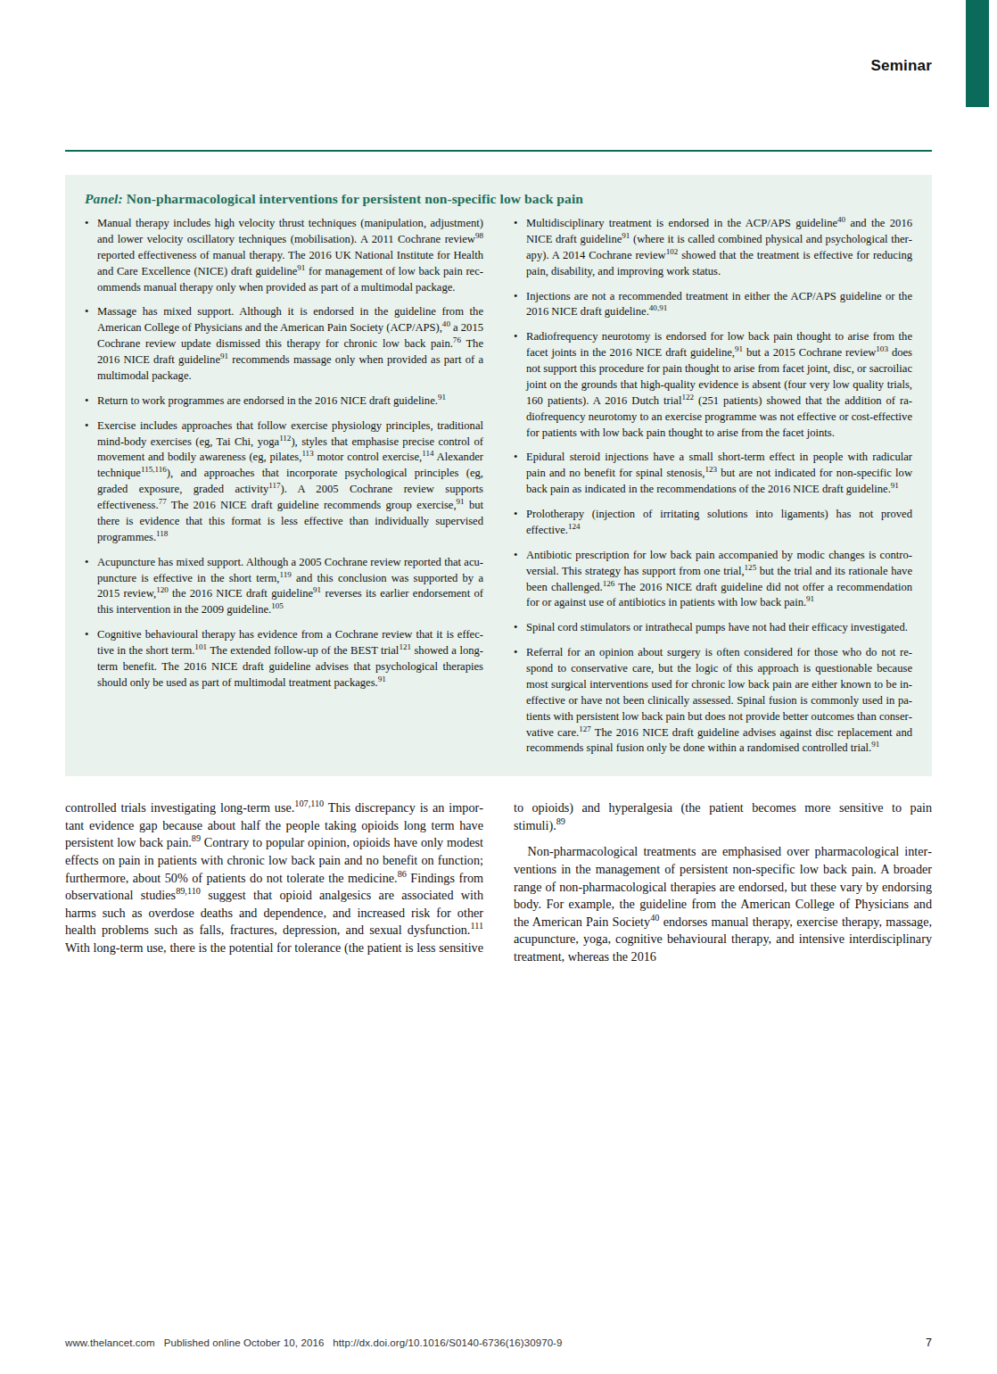Seminar
Panel: Non-pharmacological interventions for persistent non-specific low back pain
Manual therapy includes high velocity thrust techniques (manipulation, adjustment) and lower velocity oscillatory techniques (mobilisation). A 2011 Cochrane review98 reported effectiveness of manual therapy. The 2016 UK National Institute for Health and Care Excellence (NICE) draft guideline91 for management of low back pain recommends manual therapy only when provided as part of a multimodal package.
Massage has mixed support. Although it is endorsed in the guideline from the American College of Physicians and the American Pain Society (ACP/APS),40 a 2015 Cochrane review update dismissed this therapy for chronic low back pain.76 The 2016 NICE draft guideline91 recommends massage only when provided as part of a multimodal package.
Return to work programmes are endorsed in the 2016 NICE draft guideline.91
Exercise includes approaches that follow exercise physiology principles, traditional mind-body exercises (eg, Tai Chi, yoga112), styles that emphasise precise control of movement and bodily awareness (eg, pilates,113 motor control exercise,114 Alexander technique115,116), and approaches that incorporate psychological principles (eg, graded exposure, graded activity117). A 2005 Cochrane review supports effectiveness.77 The 2016 NICE draft guideline recommends group exercise,91 but there is evidence that this format is less effective than individually supervised programmes.118
Acupuncture has mixed support. Although a 2005 Cochrane review reported that acupuncture is effective in the short term,119 and this conclusion was supported by a 2015 review,120 the 2016 NICE draft guideline91 reverses its earlier endorsement of this intervention in the 2009 guideline.105
Cognitive behavioural therapy has evidence from a Cochrane review that it is effective in the short term.101 The extended follow-up of the BEST trial121 showed a long-term benefit. The 2016 NICE draft guideline advises that psychological therapies should only be used as part of multimodal treatment packages.91
Multidisciplinary treatment is endorsed in the ACP/APS guideline40 and the 2016 NICE draft guideline91 (where it is called combined physical and psychological therapy). A 2014 Cochrane review102 showed that the treatment is effective for reducing pain, disability, and improving work status.
Injections are not a recommended treatment in either the ACP/APS guideline or the 2016 NICE draft guideline.40,91
Radiofrequency neurotomy is endorsed for low back pain thought to arise from the facet joints in the 2016 NICE draft guideline,91 but a 2015 Cochrane review103 does not support this procedure for pain thought to arise from facet joint, disc, or sacroiliac joint on the grounds that high-quality evidence is absent (four very low quality trials, 160 patients). A 2016 Dutch trial122 (251 patients) showed that the addition of radiofrequency neurotomy to an exercise programme was not effective or cost-effective for patients with low back pain thought to arise from the facet joints.
Epidural steroid injections have a small short-term effect in people with radicular pain and no benefit for spinal stenosis,123 but are not indicated for non-specific low back pain as indicated in the recommendations of the 2016 NICE draft guideline.91
Prolotherapy (injection of irritating solutions into ligaments) has not proved effective.124
Antibiotic prescription for low back pain accompanied by modic changes is controversial. This strategy has support from one trial,125 but the trial and its rationale have been challenged.126 The 2016 NICE draft guideline did not offer a recommendation for or against use of antibiotics in patients with low back pain.91
Spinal cord stimulators or intrathecal pumps have not had their efficacy investigated.
Referral for an opinion about surgery is often considered for those who do not respond to conservative care, but the logic of this approach is questionable because most surgical interventions used for chronic low back pain are either known to be ineffective or have not been clinically assessed. Spinal fusion is commonly used in patients with persistent low back pain but does not provide better outcomes than conservative care.127 The 2016 NICE draft guideline advises against disc replacement and recommends spinal fusion only be done within a randomised controlled trial.91
controlled trials investigating long-term use.107,110 This discrepancy is an important evidence gap because about half the people taking opioids long term have persistent low back pain.89 Contrary to popular opinion, opioids have only modest effects on pain in patients with chronic low back pain and no benefit on function; furthermore, about 50% of patients do not tolerate the medicine.86 Findings from observational studies89,110 suggest that opioid analgesics are associated with harms such as overdose deaths and dependence, and increased risk for other health problems such as falls, fractures, depression, and sexual dysfunction.111 With long-term use, there is the potential for tolerance (the patient is less sensitive to opioids) and hyperalgesia (the patient becomes more sensitive to pain stimuli).89
Non-pharmacological treatments are emphasised over pharmacological interventions in the management of persistent non-specific low back pain. A broader range of non-pharmacological therapies are endorsed, but these vary by endorsing body. For example, the guideline from the American College of Physicians and the American Pain Society40 endorses manual therapy, exercise therapy, massage, acupuncture, yoga, cognitive behavioural therapy, and intensive interdisciplinary treatment, whereas the 2016
www.thelancet.com Published online October 10, 2016 http://dx.doi.org/10.1016/S0140-6736(16)30970-9
7